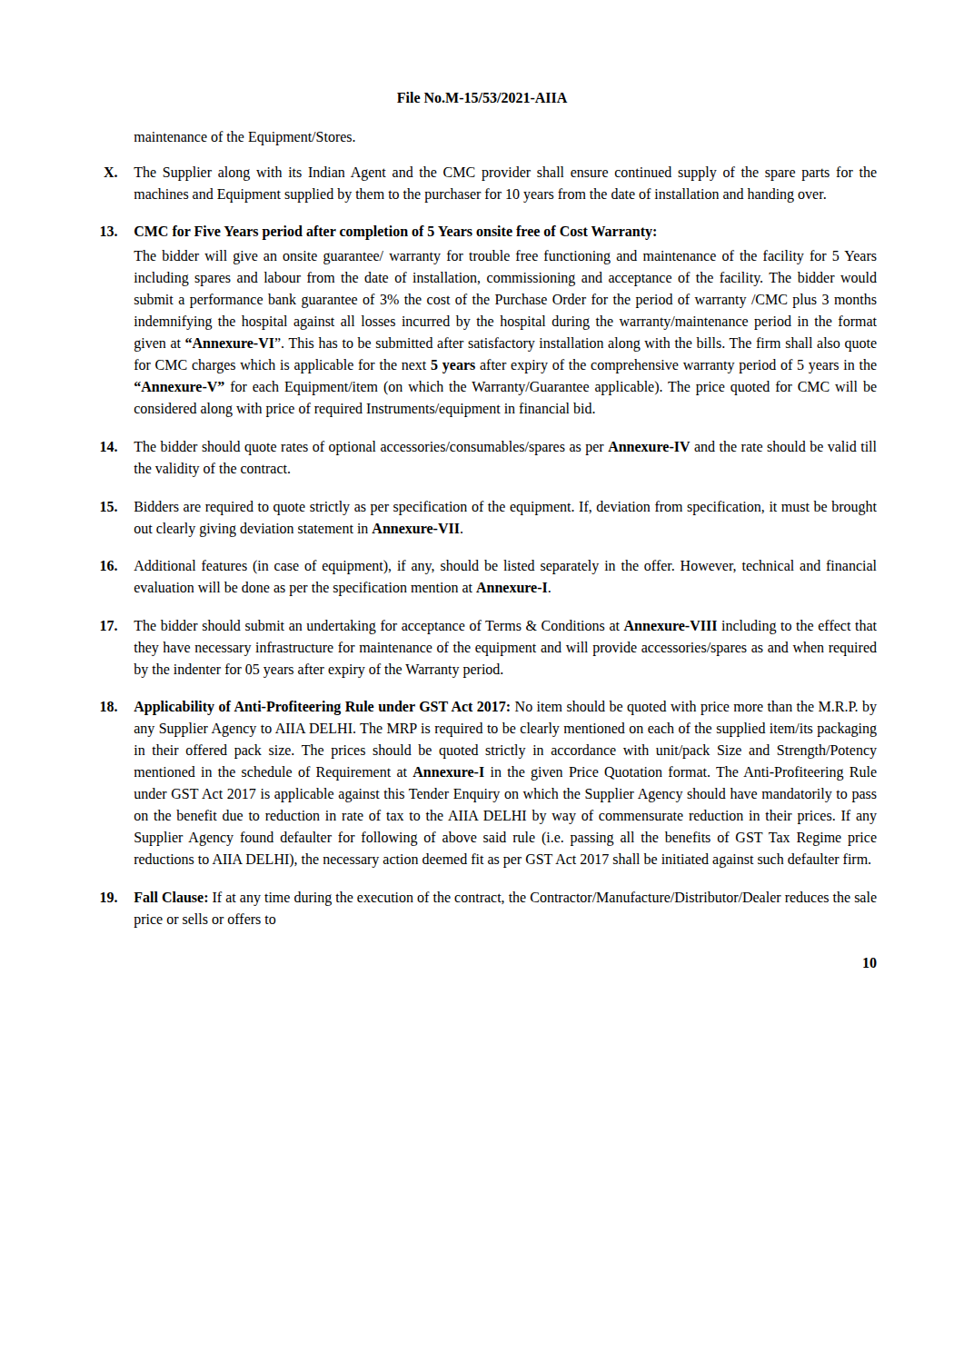File No.M-15/53/2021-AIIA
maintenance of the Equipment/Stores.
X. The Supplier along with its Indian Agent and the CMC provider shall ensure continued supply of the spare parts for the machines and Equipment supplied by them to the purchaser for 10 years from the date of installation and handing over.
13.
CMC for Five Years period after completion of 5 Years onsite free of Cost Warranty:
The bidder will give an onsite guarantee/ warranty for trouble free functioning and maintenance of the facility for 5 Years including spares and labour from the date of installation, commissioning and acceptance of the facility. The bidder would submit a performance bank guarantee of 3% the cost of the Purchase Order for the period of warranty /CMC plus 3 months indemnifying the hospital against all losses incurred by the hospital during the warranty/maintenance period in the format given at “Annexure-VI”. This has to be submitted after satisfactory installation along with the bills. The firm shall also quote for CMC charges which is applicable for the next 5 years after expiry of the comprehensive warranty period of 5 years in the “Annexure-V” for each Equipment/item (on which the Warranty/Guarantee applicable). The price quoted for CMC will be considered along with price of required Instruments/equipment in financial bid.
14. The bidder should quote rates of optional accessories/consumables/spares as per Annexure-IV and the rate should be valid till the validity of the contract.
15. Bidders are required to quote strictly as per specification of the equipment. If, deviation from specification, it must be brought out clearly giving deviation statement in Annexure-VII.
16. Additional features (in case of equipment), if any, should be listed separately in the offer. However, technical and financial evaluation will be done as per the specification mention at Annexure-I.
17. The bidder should submit an undertaking for acceptance of Terms & Conditions at Annexure-VIII including to the effect that they have necessary infrastructure for maintenance of the equipment and will provide accessories/spares as and when required by the indenter for 05 years after expiry of the Warranty period.
18. Applicability of Anti-Profiteering Rule under GST Act 2017: No item should be quoted with price more than the M.R.P. by any Supplier Agency to AIIA DELHI. The MRP is required to be clearly mentioned on each of the supplied item/its packaging in their offered pack size. The prices should be quoted strictly in accordance with unit/pack Size and Strength/Potency mentioned in the schedule of Requirement at Annexure-I in the given Price Quotation format. The Anti-Profiteering Rule under GST Act 2017 is applicable against this Tender Enquiry on which the Supplier Agency should have mandatorily to pass on the benefit due to reduction in rate of tax to the AIIA DELHI by way of commensurate reduction in their prices. If any Supplier Agency found defaulter for following of above said rule (i.e. passing all the benefits of GST Tax Regime price reductions to AIIA DELHI), the necessary action deemed fit as per GST Act 2017 shall be initiated against such defaulter firm.
19. Fall Clause: If at any time during the execution of the contract, the Contractor/Manufacture/Distributor/Dealer reduces the sale price or sells or offers to
10